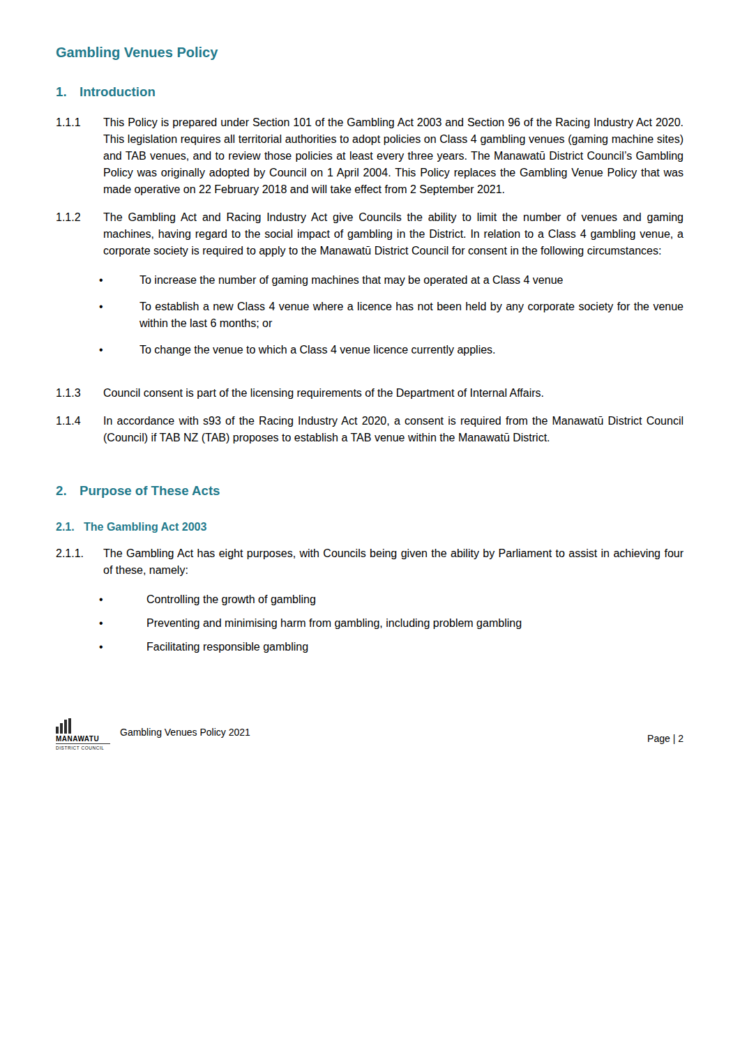Gambling Venues Policy
1. Introduction
1.1.1
This Policy is prepared under Section 101 of the Gambling Act 2003 and Section 96 of the Racing Industry Act 2020. This legislation requires all territorial authorities to adopt policies on Class 4 gambling venues (gaming machine sites) and TAB venues, and to review those policies at least every three years. The Manawatū District Council’s Gambling Policy was originally adopted by Council on 1 April 2004. This Policy replaces the Gambling Venue Policy that was made operative on 22 February 2018 and will take effect from 2 September 2021.
1.1.2
The Gambling Act and Racing Industry Act give Councils the ability to limit the number of venues and gaming machines, having regard to the social impact of gambling in the District. In relation to a Class 4 gambling venue, a corporate society is required to apply to the Manawatū District Council for consent in the following circumstances:
•To increase the number of gaming machines that may be operated at a Class 4 venue
•To establish a new Class 4 venue where a licence has not been held by any corporate society for the venue within the last 6 months; or
•To change the venue to which a Class 4 venue licence currently applies.
1.1.3
Council consent is part of the licensing requirements of the Department of Internal Affairs.
1.1.4
In accordance with s93 of the Racing Industry Act 2020, a consent is required from the Manawatū District Council (Council) if TAB NZ (TAB) proposes to establish a TAB venue within the Manawatū District.
2. Purpose of These Acts
2.1. The Gambling Act 2003
2.1.1.
The Gambling Act has eight purposes, with Councils being given the ability by Parliament to assist in achieving four of these, namely:
•Controlling the growth of gambling
•Preventing and minimising harm from gambling, including problem gambling
•Facilitating responsible gambling
MANAWATU
DISTRICT COUNCIL
Gambling Venues Policy 2021
Page | 2